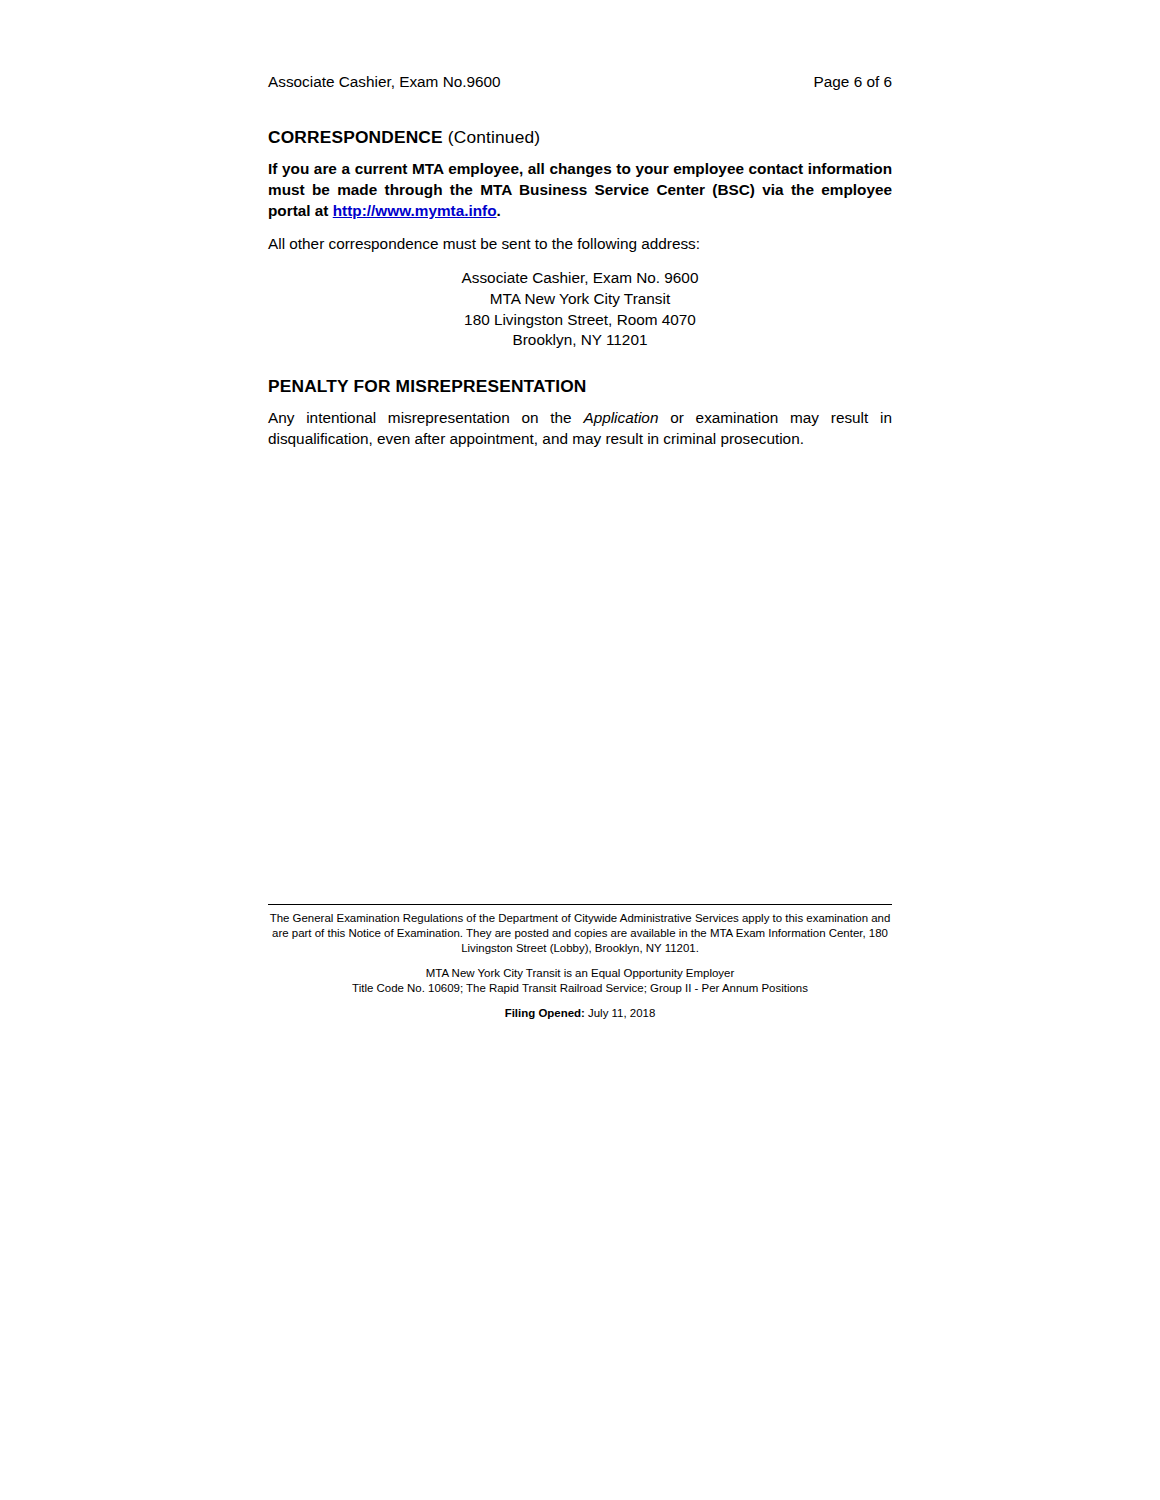Associate Cashier, Exam No.9600 Page 6 of 6
CORRESPONDENCE (Continued)
If you are a current MTA employee, all changes to your employee contact information must be made through the MTA Business Service Center (BSC) via the employee portal at http://www.mymta.info.
All other correspondence must be sent to the following address:
Associate Cashier, Exam No. 9600
MTA New York City Transit
180 Livingston Street, Room 4070
Brooklyn, NY 11201
PENALTY FOR MISREPRESENTATION
Any intentional misrepresentation on the Application or examination may result in disqualification, even after appointment, and may result in criminal prosecution.
The General Examination Regulations of the Department of Citywide Administrative Services apply to this examination and are part of this Notice of Examination. They are posted and copies are available in the MTA Exam Information Center, 180 Livingston Street (Lobby), Brooklyn, NY 11201.
MTA New York City Transit is an Equal Opportunity Employer
Title Code No. 10609; The Rapid Transit Railroad Service; Group II - Per Annum Positions
Filing Opened: July 11, 2018